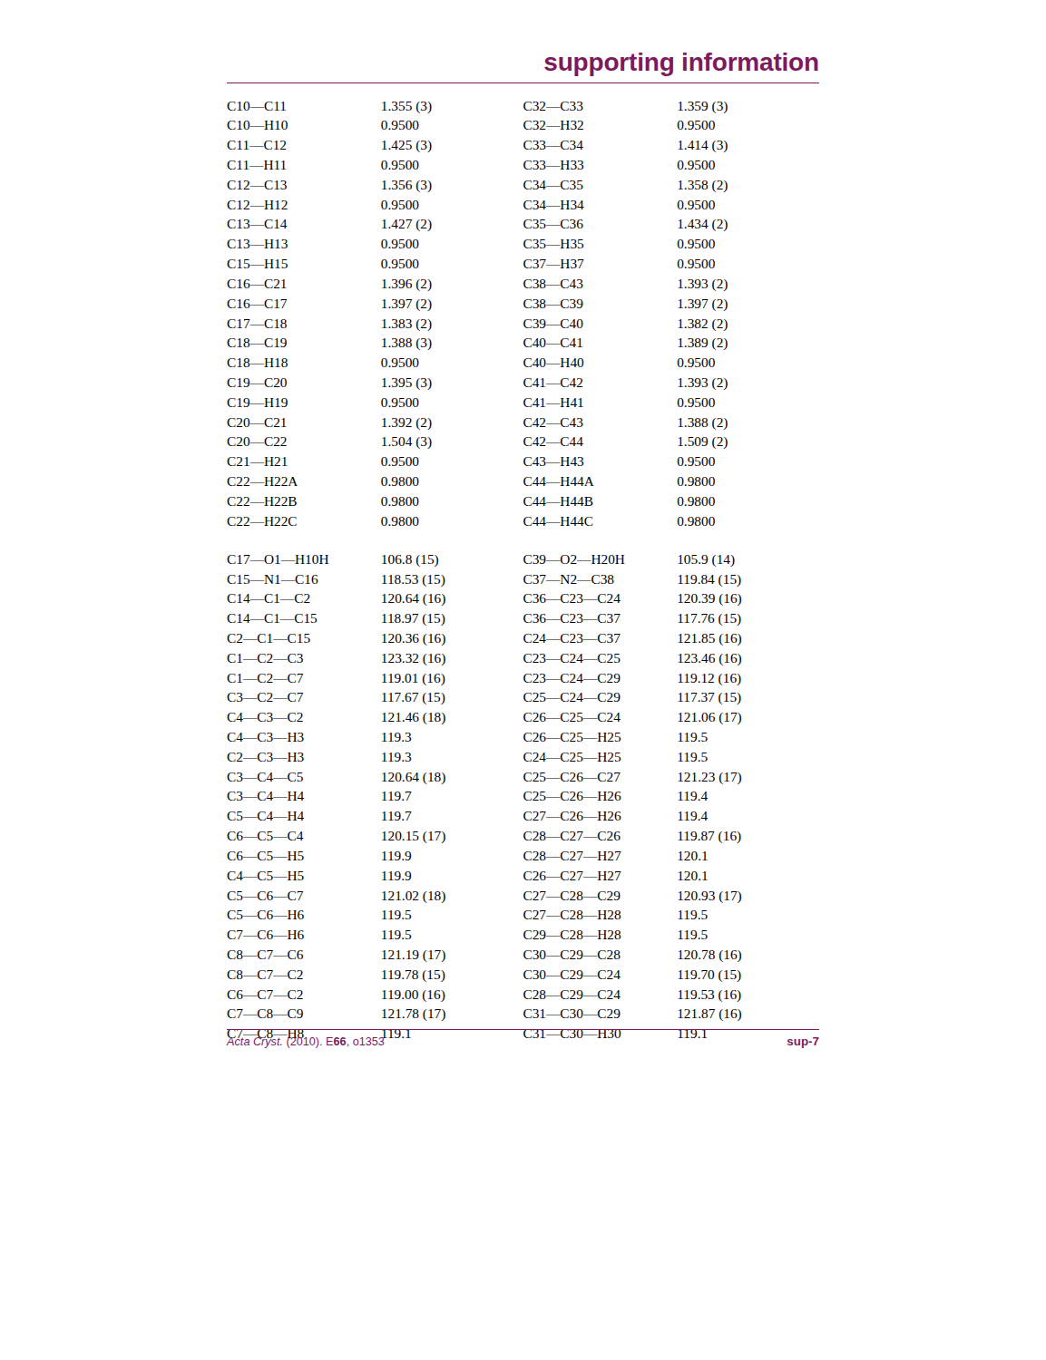supporting information
| C10—C11 | 1.355 (3) | C32—C33 | 1.359 (3) |
| C10—H10 | 0.9500 | C32—H32 | 0.9500 |
| C11—C12 | 1.425 (3) | C33—C34 | 1.414 (3) |
| C11—H11 | 0.9500 | C33—H33 | 0.9500 |
| C12—C13 | 1.356 (3) | C34—C35 | 1.358 (2) |
| C12—H12 | 0.9500 | C34—H34 | 0.9500 |
| C13—C14 | 1.427 (2) | C35—C36 | 1.434 (2) |
| C13—H13 | 0.9500 | C35—H35 | 0.9500 |
| C15—H15 | 0.9500 | C37—H37 | 0.9500 |
| C16—C21 | 1.396 (2) | C38—C43 | 1.393 (2) |
| C16—C17 | 1.397 (2) | C38—C39 | 1.397 (2) |
| C17—C18 | 1.383 (2) | C39—C40 | 1.382 (2) |
| C18—C19 | 1.388 (3) | C40—C41 | 1.389 (2) |
| C18—H18 | 0.9500 | C40—H40 | 0.9500 |
| C19—C20 | 1.395 (3) | C41—C42 | 1.393 (2) |
| C19—H19 | 0.9500 | C41—H41 | 0.9500 |
| C20—C21 | 1.392 (2) | C42—C43 | 1.388 (2) |
| C20—C22 | 1.504 (3) | C42—C44 | 1.509 (2) |
| C21—H21 | 0.9500 | C43—H43 | 0.9500 |
| C22—H22A | 0.9800 | C44—H44A | 0.9800 |
| C22—H22B | 0.9800 | C44—H44B | 0.9800 |
| C22—H22C | 0.9800 | C44—H44C | 0.9800 |
| C17—O1—H10H | 106.8 (15) | C39—O2—H20H | 105.9 (14) |
| C15—N1—C16 | 118.53 (15) | C37—N2—C38 | 119.84 (15) |
| C14—C1—C2 | 120.64 (16) | C36—C23—C24 | 120.39 (16) |
| C14—C1—C15 | 118.97 (15) | C36—C23—C37 | 117.76 (15) |
| C2—C1—C15 | 120.36 (16) | C24—C23—C37 | 121.85 (16) |
| C1—C2—C3 | 123.32 (16) | C23—C24—C25 | 123.46 (16) |
| C1—C2—C7 | 119.01 (16) | C23—C24—C29 | 119.12 (16) |
| C3—C2—C7 | 117.67 (15) | C25—C24—C29 | 117.37 (15) |
| C4—C3—C2 | 121.46 (18) | C26—C25—C24 | 121.06 (17) |
| C4—C3—H3 | 119.3 | C26—C25—H25 | 119.5 |
| C2—C3—H3 | 119.3 | C24—C25—H25 | 119.5 |
| C3—C4—C5 | 120.64 (18) | C25—C26—C27 | 121.23 (17) |
| C3—C4—H4 | 119.7 | C25—C26—H26 | 119.4 |
| C5—C4—H4 | 119.7 | C27—C26—H26 | 119.4 |
| C6—C5—C4 | 120.15 (17) | C28—C27—C26 | 119.87 (16) |
| C6—C5—H5 | 119.9 | C28—C27—H27 | 120.1 |
| C4—C5—H5 | 119.9 | C26—C27—H27 | 120.1 |
| C5—C6—C7 | 121.02 (18) | C27—C28—C29 | 120.93 (17) |
| C5—C6—H6 | 119.5 | C27—C28—H28 | 119.5 |
| C7—C6—H6 | 119.5 | C29—C28—H28 | 119.5 |
| C8—C7—C6 | 121.19 (17) | C30—C29—C28 | 120.78 (16) |
| C8—C7—C2 | 119.78 (15) | C30—C29—C24 | 119.70 (15) |
| C6—C7—C2 | 119.00 (16) | C28—C29—C24 | 119.53 (16) |
| C7—C8—C9 | 121.78 (17) | C31—C30—C29 | 121.87 (16) |
| C7—C8—H8 | 119.1 | C31—C30—H30 | 119.1 |
Acta Cryst. (2010). E66, o1353
sup-7